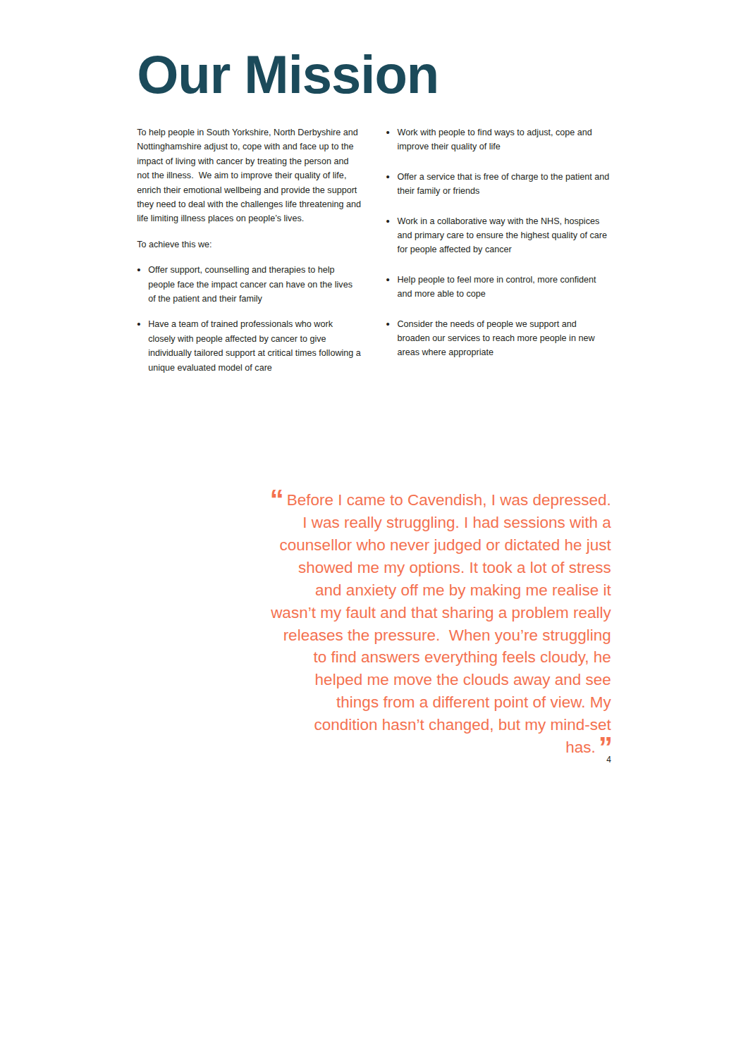Our Mission
To help people in South Yorkshire, North Derbyshire and Nottinghamshire adjust to, cope with and face up to the impact of living with cancer by treating the person and not the illness. We aim to improve their quality of life, enrich their emotional wellbeing and provide the support they need to deal with the challenges life threatening and life limiting illness places on people’s lives.
To achieve this we:
Offer support, counselling and therapies to help people face the impact cancer can have on the lives of the patient and their family
Have a team of trained professionals who work closely with people affected by cancer to give individually tailored support at critical times following a unique evaluated model of care
Work with people to find ways to adjust, cope and improve their quality of life
Offer a service that is free of charge to the patient and their family or friends
Work in a collaborative way with the NHS, hospices and primary care to ensure the highest quality of care for people affected by cancer
Help people to feel more in control, more confident and more able to cope
Consider the needs of people we support and broaden our services to reach more people in new areas where appropriate
“Before I came to Cavendish, I was depressed. I was really struggling. I had sessions with a counsellor who never judged or dictated he just showed me my options. It took a lot of stress and anxiety off me by making me realise it wasn’t my fault and that sharing a problem really releases the pressure. When you’re struggling to find answers everything feels cloudy, he helped me move the clouds away and see things from a different point of view. My condition hasn’t changed, but my mind-set has.”
4